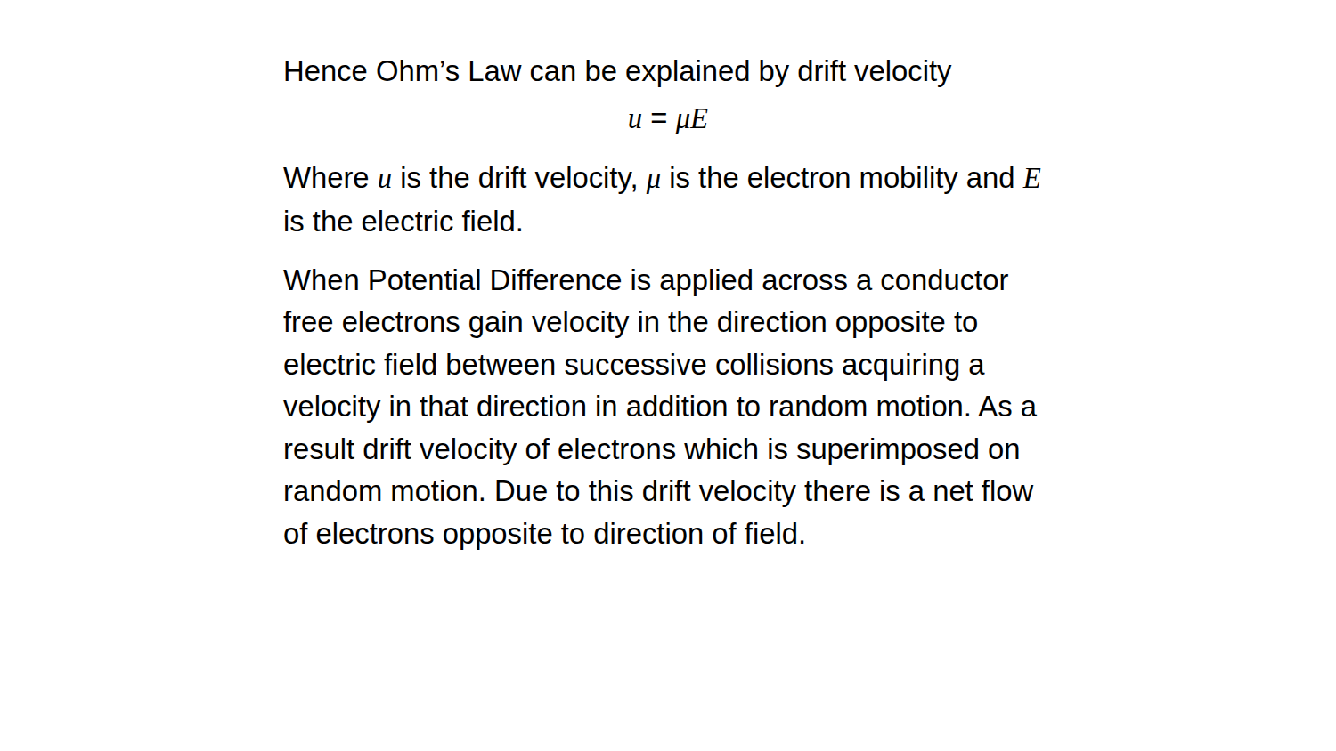Hence Ohm’s Law can be explained by drift velocity
u = μE
Where u is the drift velocity, μ is the electron mobility and E is the electric field.
When Potential Difference is applied across a conductor free electrons gain velocity in the direction opposite to electric field between successive collisions acquiring a velocity in that direction in addition to random motion. As a result drift velocity of electrons which is superimposed on random motion. Due to this drift velocity there is a net flow of electrons opposite to direction of field.